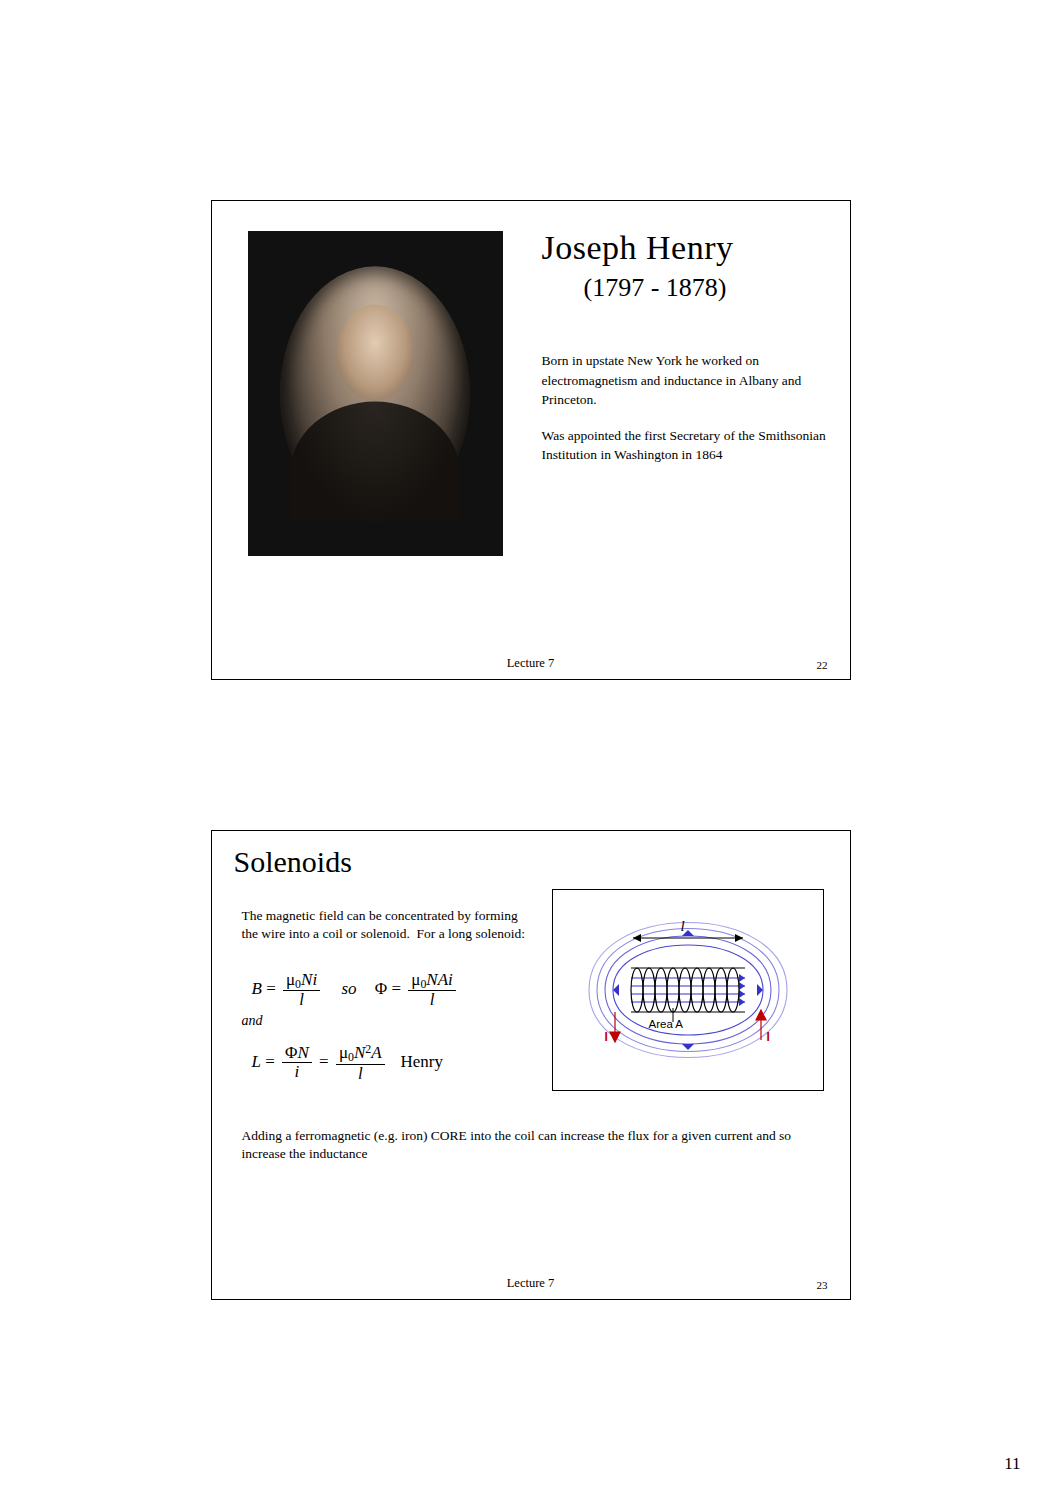Joseph Henry
(1797 - 1878)
Born in upstate New York he worked on electromagnetism and inductance in Albany and Princeton.
Was appointed the first Secretary of the Smithsonian Institution in Washington in 1864
Lecture 7
22
Solenoids
The magnetic field can be concentrated by forming the wire into a coil or solenoid. For a long solenoid:
B = μ0 Ni l so Φ = μ0 NAi l
and
L = ΦN i = μ0 N 2 A l Henry
Adding a ferromagnetic (e.g. iron) CORE into the coil can increase the flux for a given current and so increase the inductance
l
Area A
I
I
Lecture 7
23
11